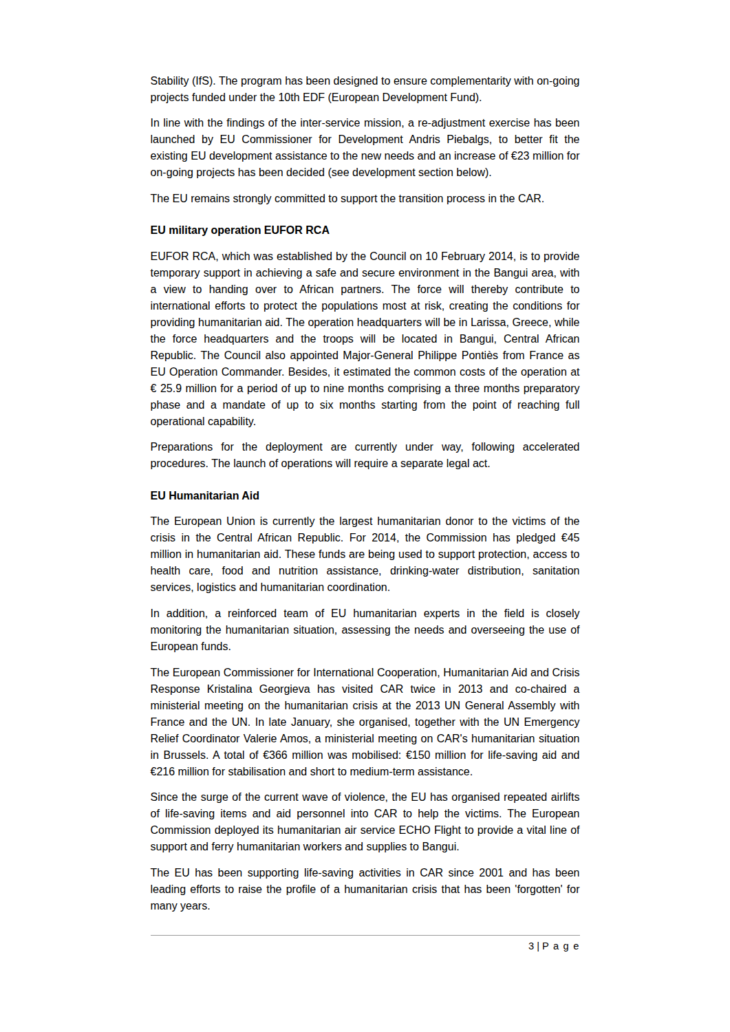Stability (IfS). The program has been designed to ensure complementarity with on-going projects funded under the 10th EDF (European Development Fund).
In line with the findings of the inter-service mission, a re-adjustment exercise has been launched by EU Commissioner for Development Andris Piebalgs, to better fit the existing EU development assistance to the new needs and an increase of €23 million for on-going projects has been decided (see development section below).
The EU remains strongly committed to support the transition process in the CAR.
EU military operation EUFOR RCA
EUFOR RCA, which was established by the Council on 10 February 2014, is to provide temporary support in achieving a safe and secure environment in the Bangui area, with a view to handing over to African partners. The force will thereby contribute to international efforts to protect the populations most at risk, creating the conditions for providing humanitarian aid. The operation headquarters will be in Larissa, Greece, while the force headquarters and the troops will be located in Bangui, Central African Republic. The Council also appointed Major-General Philippe Pontiès from France as EU Operation Commander. Besides, it estimated the common costs of the operation at € 25.9 million for a period of up to nine months comprising a three months preparatory phase and a mandate of up to six months starting from the point of reaching full operational capability.
Preparations for the deployment are currently under way, following accelerated procedures. The launch of operations will require a separate legal act.
EU Humanitarian Aid
The European Union is currently the largest humanitarian donor to the victims of the crisis in the Central African Republic. For 2014, the Commission has pledged €45 million in humanitarian aid. These funds are being used to support protection, access to health care, food and nutrition assistance, drinking-water distribution, sanitation services, logistics and humanitarian coordination.
In addition, a reinforced team of EU humanitarian experts in the field is closely monitoring the humanitarian situation, assessing the needs and overseeing the use of European funds.
The European Commissioner for International Cooperation, Humanitarian Aid and Crisis Response Kristalina Georgieva has visited CAR twice in 2013 and co-chaired a ministerial meeting on the humanitarian crisis at the 2013 UN General Assembly with France and the UN. In late January, she organised, together with the UN Emergency Relief Coordinator Valerie Amos, a ministerial meeting on CAR's humanitarian situation in Brussels. A total of €366 million was mobilised: €150 million for life-saving aid and €216 million for stabilisation and short to medium-term assistance.
Since the surge of the current wave of violence, the EU has organised repeated airlifts of life-saving items and aid personnel into CAR to help the victims. The European Commission deployed its humanitarian air service ECHO Flight to provide a vital line of support and ferry humanitarian workers and supplies to Bangui.
The EU has been supporting life-saving activities in CAR since 2001 and has been leading efforts to raise the profile of a humanitarian crisis that has been 'forgotten' for many years.
3 | P a g e